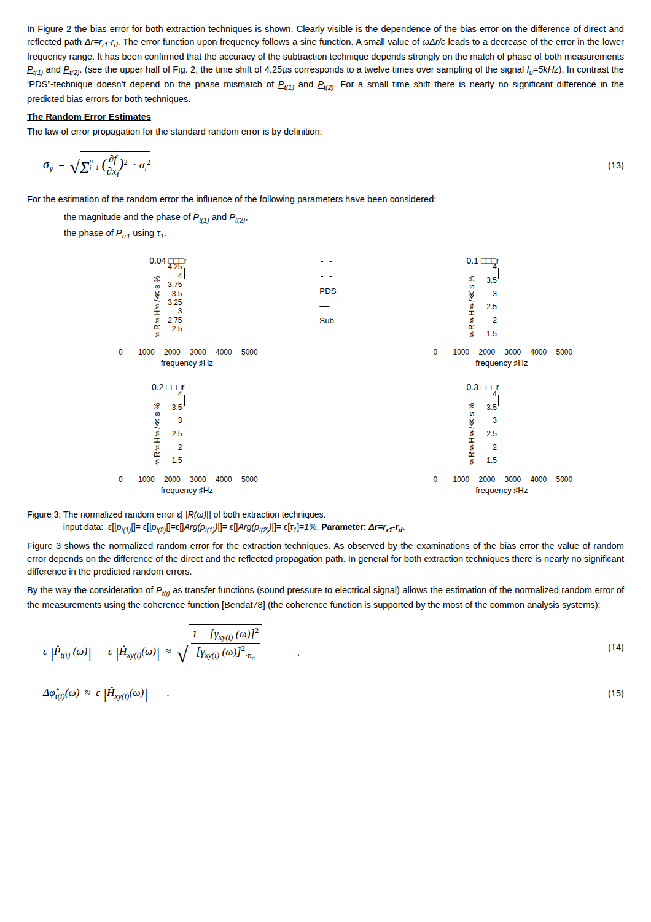In Figure 2 the bias error for both extraction techniques is shown. Clearly visible is the dependence of the bias error on the difference of direct and reflected path Δr=rr1-rd. The error function upon frequency follows a sine function. A small value of ωΔr/c leads to a decrease of the error in the lower frequency range. It has been confirmed that the accuracy of the subtraction technique depends strongly on the match of phase of both measurements Pt(1) and Pt(2). (see the upper half of Fig. 2, the time shift of 4.25µs corresponds to a twelve times over sampling of the signal fu=5kHz). In contrast the ‘PDS”-technique doesn’t depend on the phase mismatch of Pt(1) and Pt(2). For a small time shift there is nearly no significant difference in the predicted bias errors for both techniques.
The Random Error Estimates
The law of error propagation for the standard random error is by definition:
σy = √ Σni=1 (∂f∂xi)2 · σi2
(13)
For the estimation of the random error the influence of the following parameters have been considered:
the magnitude and the phase of Pt(1) and Pt(2),
the phase of Prr1 using τ1.
| 0.04 □□□r ♯R♯H♯/≪ s % 4.25 4 3.75 3.5 3.25 3 2.75 2.5 0 1000 2000 3000 4000 5000 frequency ♯Hz | - - - - PDS —— Sub | 0.1 □□□r ♯R♯H♯/≪ s % 4 3.5 3 2.5 2 1.5 0 1000 2000 3000 4000 5000 frequency ♯Hz |
| 0.2 □□□r ♯R♯H♯/≪ s % 4 3.5 3 2.5 2 1.5 0 1000 2000 3000 4000 5000 frequency ♯Hz | | 0.3 □□□r ♯R♯H♯/≪ s % 4 3.5 3 2.5 2 1.5 0 1000 2000 3000 4000 5000 frequency ♯Hz |
Figure 3: The normalized random error ε[ |R(ω)|] of both extraction techniques.
input data: ε[|pt(1)|]= ε[|pt(2)|]=ε[|Arg(pt(1))|]= ε[|Arg(pt(2))|]= ε[τ1]=1%. Parameter: Δr=rr1-rd.
Figure 3 shows the normalized random error for the extraction techniques. As observed by the examinations of the bias error the value of random error depends on the difference of the direct and the reflected propagation path. In general for both extraction techniques there is nearly no significant difference in the predicted random errors.
By the way the consideration of Pt(i) as transfer functions (sound pressure to electrical signal) allows the estimation of the normalized random error of the measurements using the coherence function [Bendat78] (the coherence function is supported by the most of the common analysis systems):
ε |P̂t(i) (ω)| = ε |Ĥxy(i)(ω)| ≈ √ 1 − [γxy(i) (ω)]2 [γxy(i) (ω)]2·nd ,
(14)
Δφ̂t(i)(ω) ≈ ε |Ĥxy(i)(ω)| .
(15)